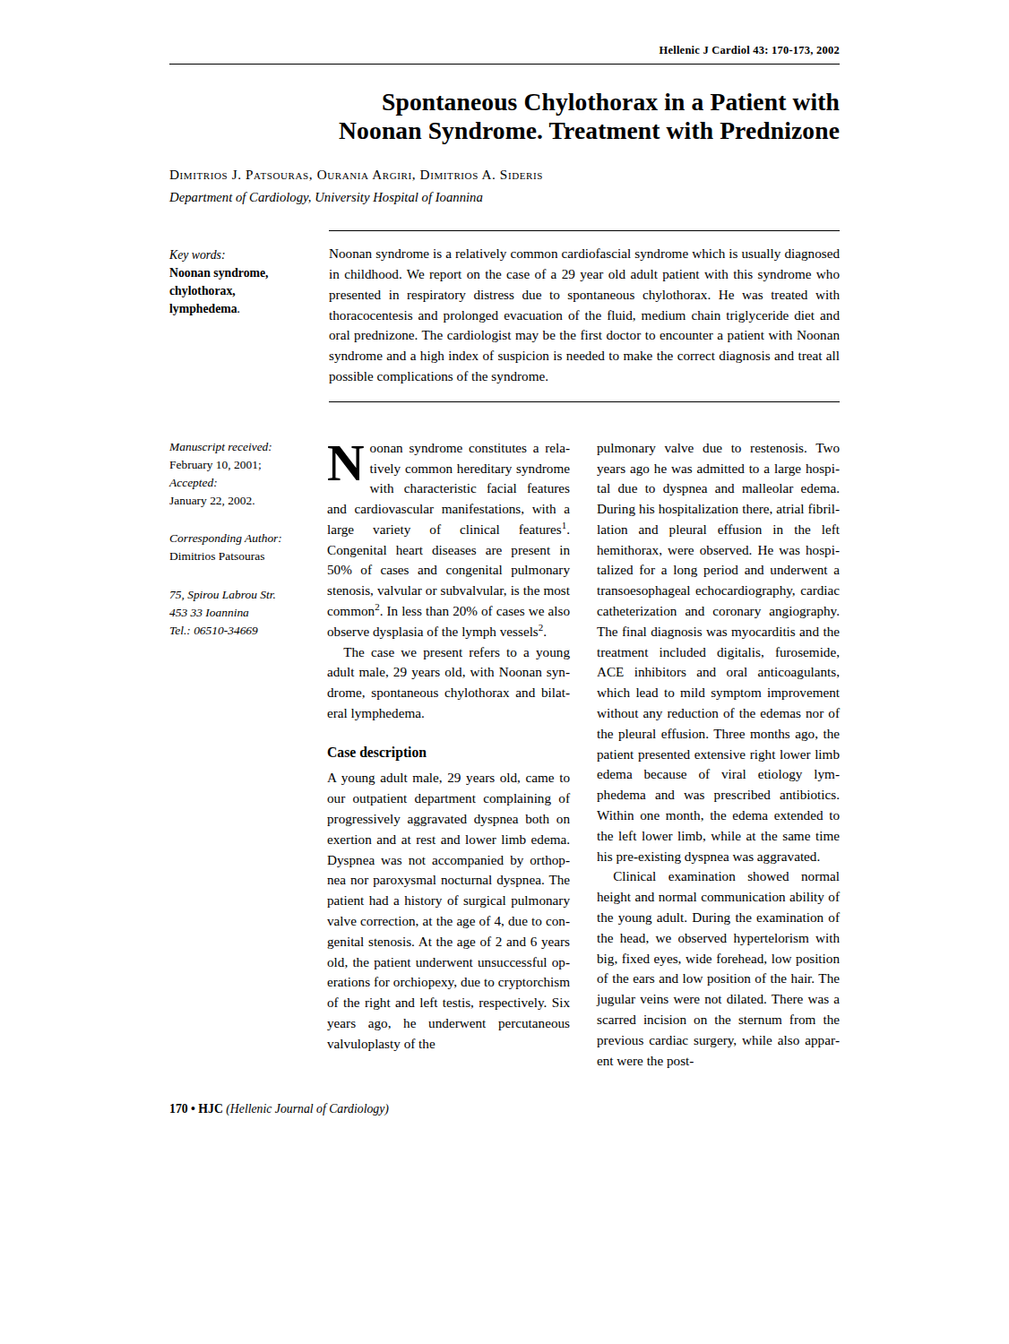Hellenic J Cardiol 43: 170-173, 2002
Spontaneous Chylothorax in a Patient with
Noonan Syndrome. Treatment with Prednizone
Dimitrios J. Patsouras, Ourania Argiri, Dimitrios A. Sideris
Department of Cardiology, University Hospital of Ioannina
Key words:
Noonan syndrome, chylothorax, lymphedema.
Noonan syndrome is a relatively common cardiofascial syndrome which is usually diagnosed in childhood. We report on the case of a 29 year old adult patient with this syndrome who presented in respiratory distress due to spontaneous chylothorax. He was treated with thoracocentesis and prolonged evacuation of the fluid, medium chain triglyceride diet and oral prednizone. The cardiologist may be the first doctor to encounter a patient with Noonan syndrome and a high index of suspicion is needed to make the correct diagnosis and treat all possible complications of the syndrome.
Manuscript received:
February 10, 2001;
Accepted:
January 22, 2002.
Corresponding Author:
Dimitrios Patsouras
75, Spirou Labrou Str.
453 33 Ioannina
Tel.: 06510-34669
Noonan syndrome constitutes a relatively common hereditary syndrome with characteristic facial features and cardiovascular manifestations, with a large variety of clinical features1. Congenital heart diseases are present in 50% of cases and congenital pulmonary stenosis, valvular or subvalvular, is the most common2. In less than 20% of cases we also observe dysplasia of the lymph vessels2.
The case we present refers to a young adult male, 29 years old, with Noonan syndrome, spontaneous chylothorax and bilateral lymphedema.
Case description
A young adult male, 29 years old, came to our outpatient department complaining of progressively aggravated dyspnea both on exertion and at rest and lower limb edema. Dyspnea was not accompanied by orthopnea nor paroxysmal nocturnal dyspnea. The patient had a history of surgical pulmonary valve correction, at the age of 4, due to congenital stenosis. At the age of 2 and 6 years old, the patient underwent unsuccessful operations for orchiopexy, due to cryptorchism of the right and left testis, respectively. Six years ago, he underwent percutaneous valvuloplasty of the
pulmonary valve due to restenosis. Two years ago he was admitted to a large hospital due to dyspnea and malleolar edema. During his hospitalization there, atrial fibrillation and pleural effusion in the left hemithorax, were observed. He was hospitalized for a long period and underwent a transoesophageal echocardiography, cardiac catheterization and coronary angiography. The final diagnosis was myocarditis and the treatment included digitalis, furosemide, ACE inhibitors and oral anticoagulants, which lead to mild symptom improvement without any reduction of the edemas nor of the pleural effusion. Three months ago, the patient presented extensive right lower limb edema because of viral etiology lymphedema and was prescribed antibiotics. Within one month, the edema extended to the left lower limb, while at the same time his pre-existing dyspnea was aggravated.
Clinical examination showed normal height and normal communication ability of the young adult. During the examination of the head, we observed hypertelorism with big, fixed eyes, wide forehead, low position of the ears and low position of the hair. The jugular veins were not dilated. There was a scarred incision on the sternum from the previous cardiac surgery, while also apparent were the post-
170 • HJC (Hellenic Journal of Cardiology)